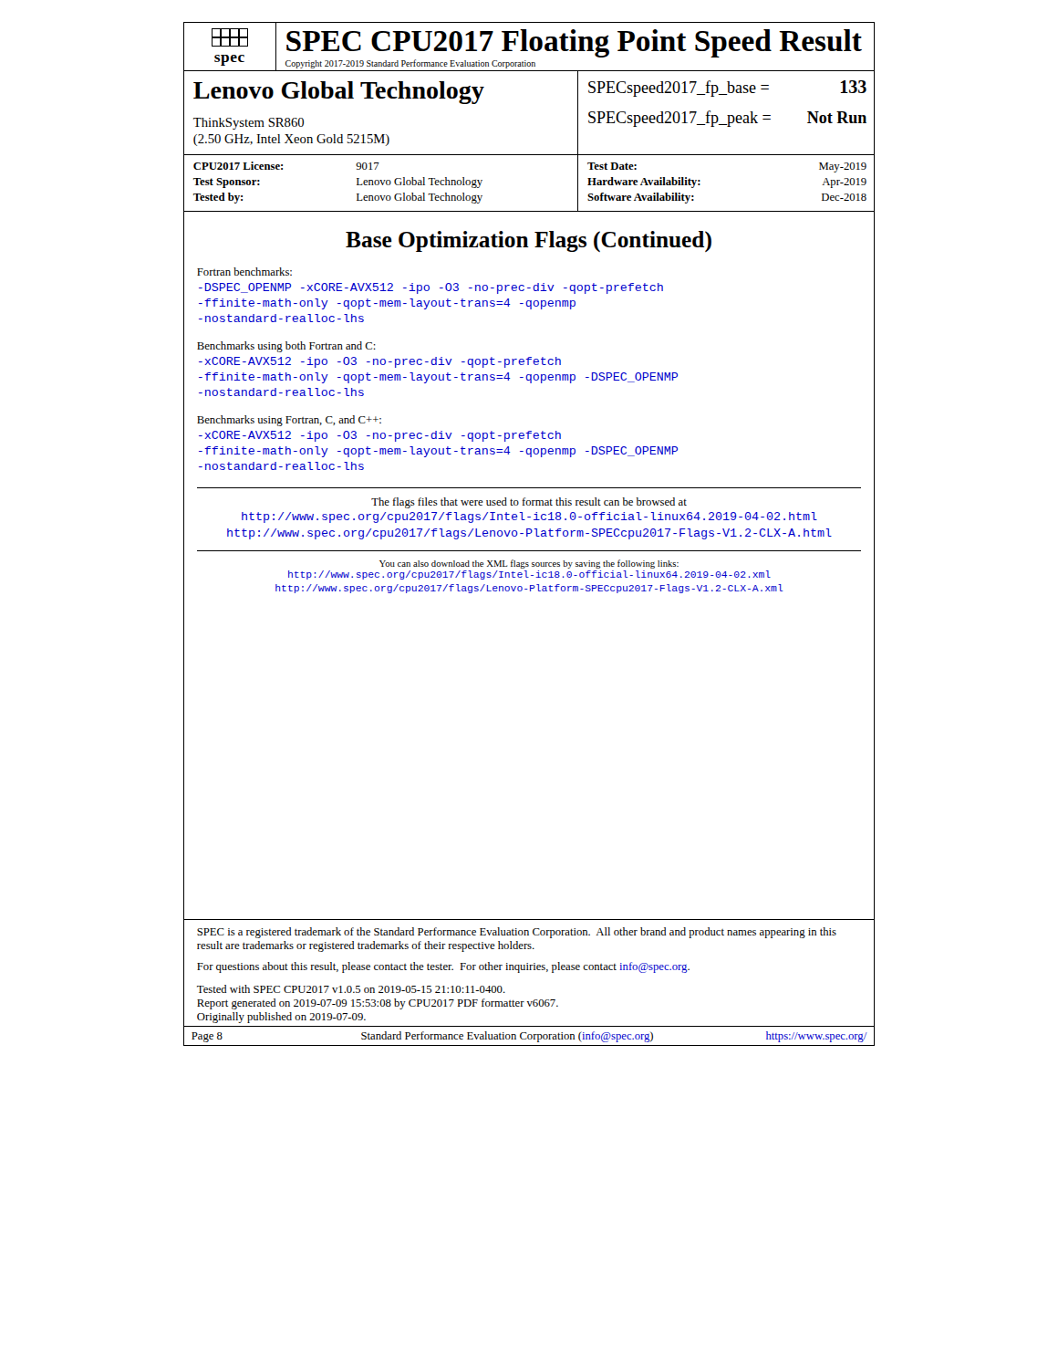spec
SPEC CPU2017 Floating Point Speed Result
Copyright 2017-2019 Standard Performance Evaluation Corporation
Lenovo Global Technology
ThinkSystem SR860
(2.50 GHz, Intel Xeon Gold 5215M)
SPECspeed2017_fp_base = 133
SPECspeed2017_fp_peak = Not Run
| CPU2017 License: | 9017 |
| Test Sponsor: | Lenovo Global Technology |
| Tested by: | Lenovo Global Technology |
| Test Date: | May-2019 |
| Hardware Availability: | Apr-2019 |
| Software Availability: | Dec-2018 |
Base Optimization Flags (Continued)
Fortran benchmarks:
-DSPEC_OPENMP -xCORE-AVX512 -ipo -O3 -no-prec-div -qopt-prefetch
-ffinite-math-only -qopt-mem-layout-trans=4 -qopenmp
-nostandard-realloc-lhs
Benchmarks using both Fortran and C:
-xCORE-AVX512 -ipo -O3 -no-prec-div -qopt-prefetch
-ffinite-math-only -qopt-mem-layout-trans=4 -qopenmp -DSPEC_OPENMP
-nostandard-realloc-lhs
Benchmarks using Fortran, C, and C++:
-xCORE-AVX512 -ipo -O3 -no-prec-div -qopt-prefetch
-ffinite-math-only -qopt-mem-layout-trans=4 -qopenmp -DSPEC_OPENMP
-nostandard-realloc-lhs
The flags files that were used to format this result can be browsed at http://www.spec.org/cpu2017/flags/Intel-ic18.0-official-linux64.2019-04-02.html http://www.spec.org/cpu2017/flags/Lenovo-Platform-SPECcpu2017-Flags-V1.2-CLX-A.html
You can also download the XML flags sources by saving the following links: http://www.spec.org/cpu2017/flags/Intel-ic18.0-official-linux64.2019-04-02.xml http://www.spec.org/cpu2017/flags/Lenovo-Platform-SPECcpu2017-Flags-V1.2-CLX-A.xml
SPEC is a registered trademark of the Standard Performance Evaluation Corporation. All other brand and product names appearing in this result are trademarks or registered trademarks of their respective holders.
For questions about this result, please contact the tester. For other inquiries, please contact info@spec.org.
Tested with SPEC CPU2017 v1.0.5 on 2019-05-15 21:10:11-0400.
Report generated on 2019-07-09 15:53:08 by CPU2017 PDF formatter v6067.
Originally published on 2019-07-09.
Page 8
Standard Performance Evaluation Corporation (info@spec.org)
https://www.spec.org/